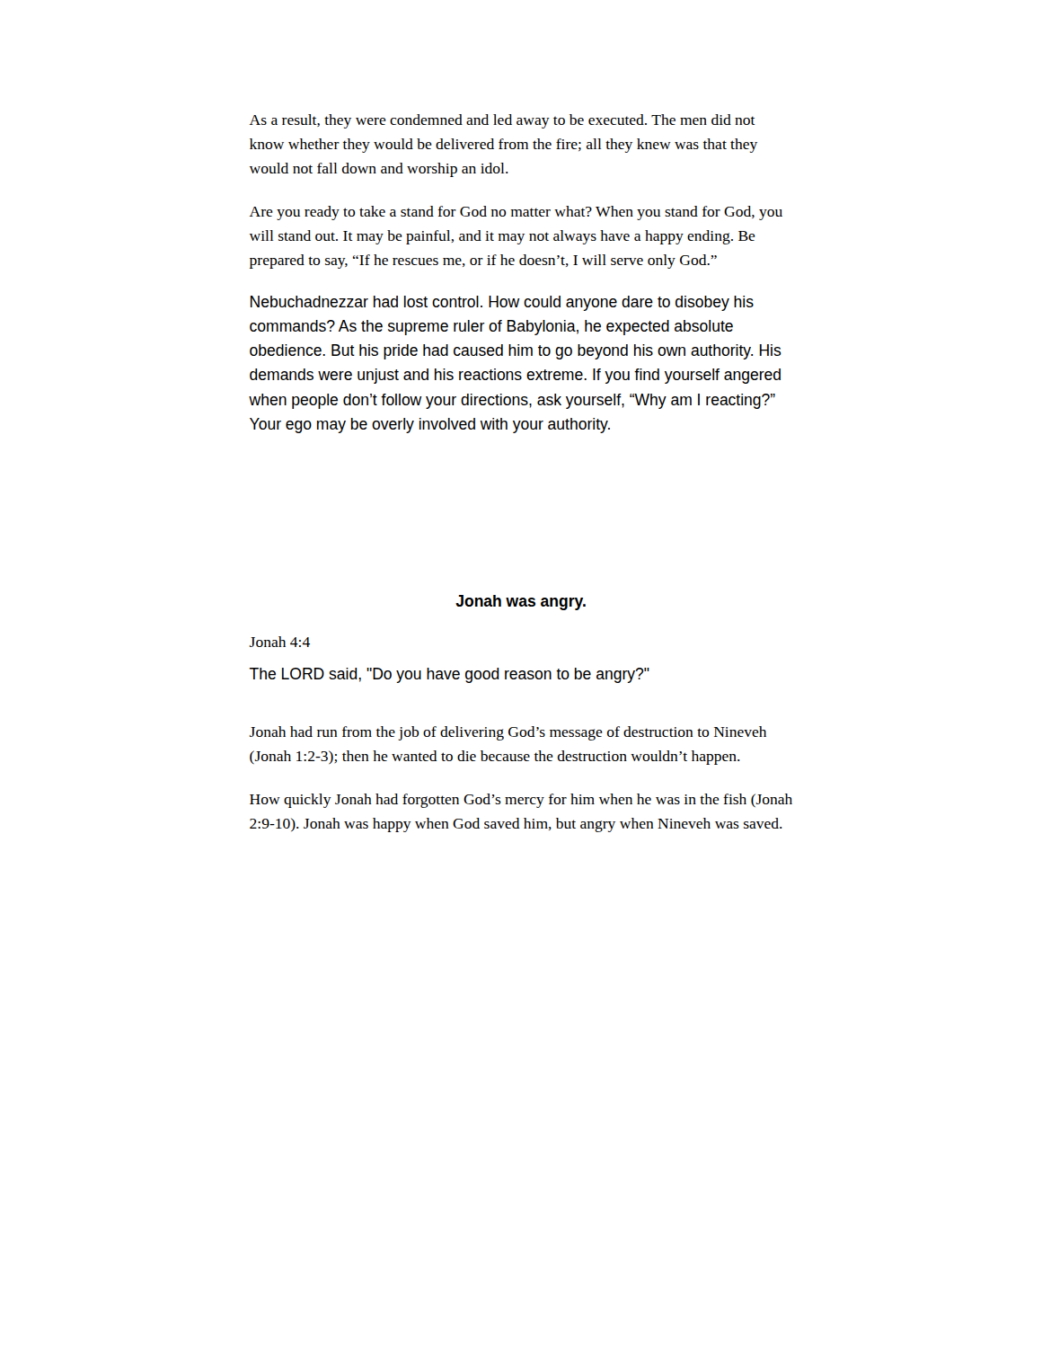As a result, they were condemned and led away to be executed. The men did not know whether they would be delivered from the fire; all they knew was that they would not fall down and worship an idol.
Are you ready to take a stand for God no matter what? When you stand for God, you will stand out. It may be painful, and it may not always have a happy ending. Be prepared to say, “If he rescues me, or if he doesn’t, I will serve only God.”
Nebuchadnezzar had lost control. How could anyone dare to disobey his commands? As the supreme ruler of Babylonia, he expected absolute obedience. But his pride had caused him to go beyond his own authority. His demands were unjust and his reactions extreme. If you find yourself angered when people don’t follow your directions, ask yourself, “Why am I reacting?” Your ego may be overly involved with your authority.
Jonah was angry.
Jonah 4:4
The LORD said, "Do you have good reason to be angry?"
Jonah had run from the job of delivering God’s message of destruction to Nineveh (Jonah 1:2-3); then he wanted to die because the destruction wouldn’t happen.
How quickly Jonah had forgotten God’s mercy for him when he was in the fish (Jonah 2:9-10). Jonah was happy when God saved him, but angry when Nineveh was saved.